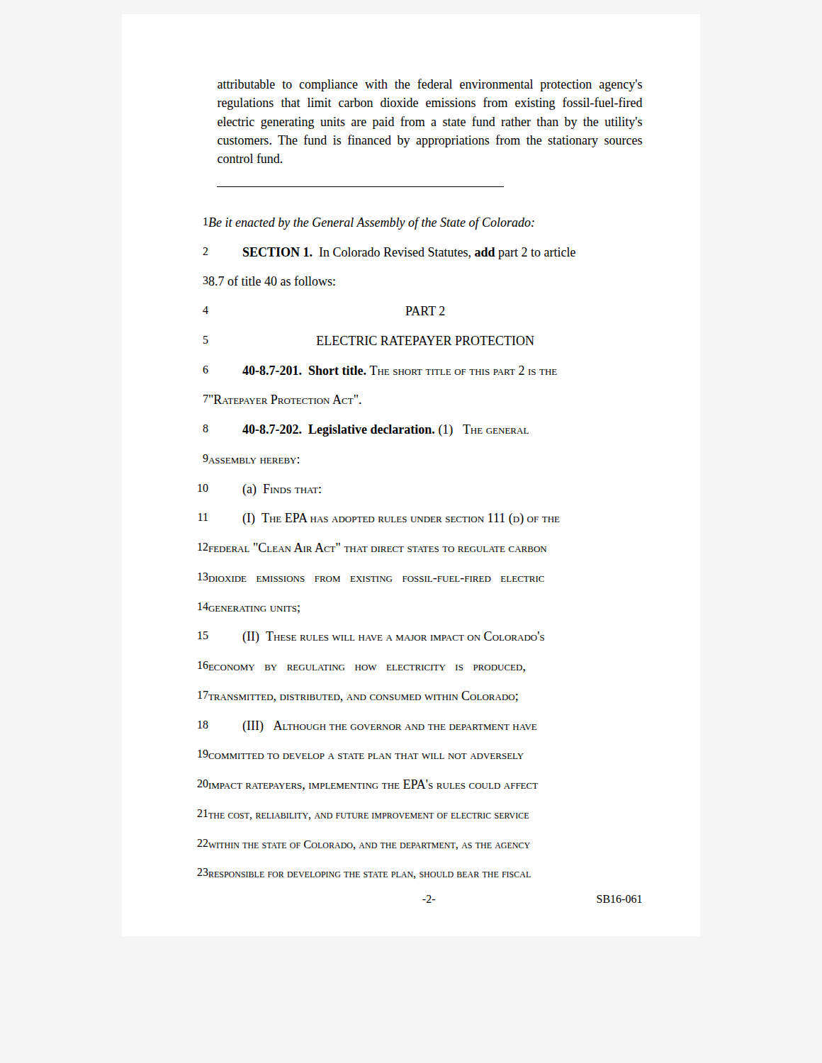attributable to compliance with the federal environmental protection agency's regulations that limit carbon dioxide emissions from existing fossil-fuel-fired electric generating units are paid from a state fund rather than by the utility's customers. The fund is financed by appropriations from the stationary sources control fund.
| 1 | Be it enacted by the General Assembly of the State of Colorado: |
| 2 | SECTION 1. In Colorado Revised Statutes, add part 2 to article |
| 3 | 8.7 of title 40 as follows: |
| 4 | PART 2 |
| 5 | ELECTRIC RATEPAYER PROTECTION |
| 6 | 40-8.7-201. Short title. The short title of this part 2 is the |
| 7 | " Ratepayer Protection Act ". |
| 8 | 40-8.7-202. Legislative declaration. (1) The general |
| 9 | assembly hereby: |
| 10 | (a) Finds that: |
| 11 | (I) The EPA has adopted rules under section 111 (d) of the |
| 12 | federal "Clean Air Act" that direct states to regulate carbon |
| 13 | dioxide emissions from existing fossil-fuel-fired electric |
| 14 | generating units; |
| 15 | (II) These rules will have a major impact on Colorado's |
| 16 | economy by regulating how electricity is produced, |
| 17 | transmitted, distributed, and consumed within Colorado; |
| 18 | (III) Although the governor and the department have |
| 19 | committed to develop a state plan that will not adversely |
| 20 | impact ratepayers, implementing the EPA's rules could affect |
| 21 | the cost, reliability, and future improvement of electric service |
| 22 | within the state of Colorado, and the department, as the agency |
| 23 | responsible for developing the state plan, should bear the fiscal |
-2-
SB16-061